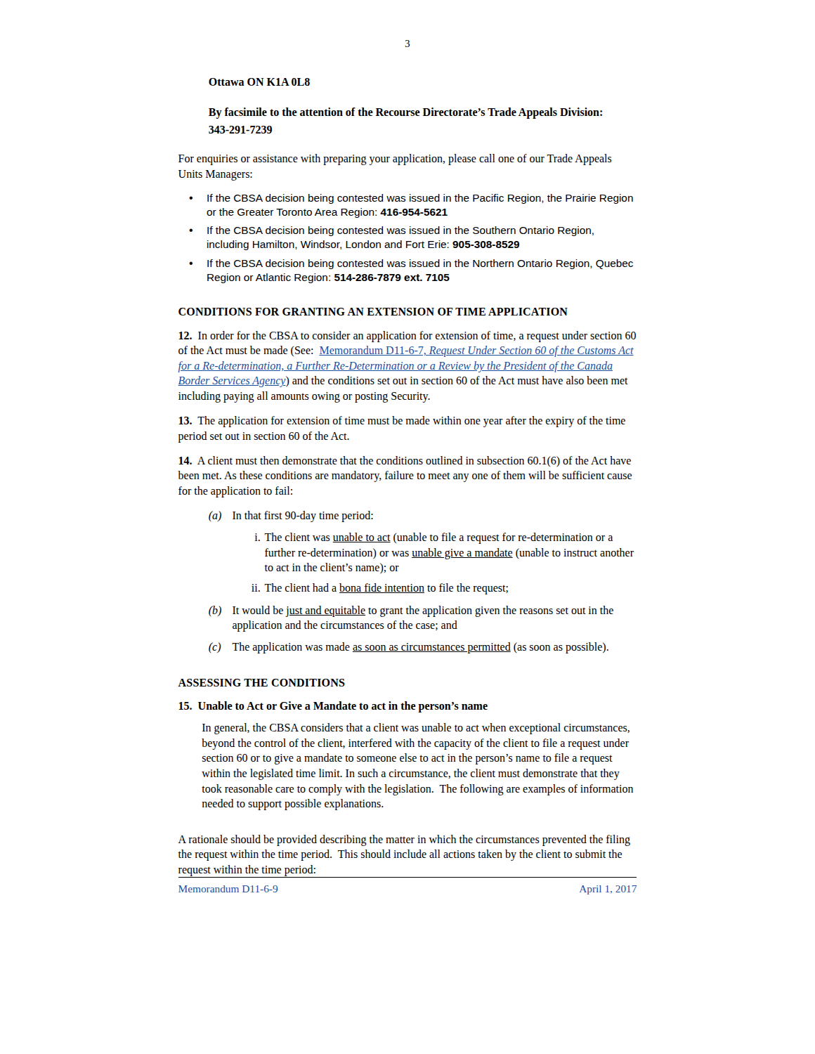3
Ottawa ON K1A 0L8
By facsimile to the attention of the Recourse Directorate’s Trade Appeals Division:
343-291-7239
For enquiries or assistance with preparing your application, please call one of our Trade Appeals Units Managers:
If the CBSA decision being contested was issued in the Pacific Region, the Prairie Region or the Greater Toronto Area Region: 416-954-5621
If the CBSA decision being contested was issued in the Southern Ontario Region, including Hamilton, Windsor, London and Fort Erie: 905-308-8529
If the CBSA decision being contested was issued in the Northern Ontario Region, Quebec Region or Atlantic Region: 514-286-7879 ext. 7105
CONDITIONS FOR GRANTING AN EXTENSION OF TIME APPLICATION
12. In order for the CBSA to consider an application for extension of time, a request under section 60 of the Act must be made (See: Memorandum D11-6-7, Request Under Section 60 of the Customs Act for a Re-determination, a Further Re-Determination or a Review by the President of the Canada Border Services Agency) and the conditions set out in section 60 of the Act must have also been met including paying all amounts owing or posting Security.
13. The application for extension of time must be made within one year after the expiry of the time period set out in section 60 of the Act.
14. A client must then demonstrate that the conditions outlined in subsection 60.1(6) of the Act have been met. As these conditions are mandatory, failure to meet any one of them will be sufficient cause for the application to fail:
(a)
In that first 90-day time period:
i.
The client was unable to act (unable to file a request for re-determination or a further re-determination) or was unable give a mandate (unable to instruct another to act in the client’s name); or
ii.
The client had a bona fide intention to file the request;
(b)
It would be just and equitable to grant the application given the reasons set out in the application and the circumstances of the case; and
(c)
The application was made as soon as circumstances permitted (as soon as possible).
ASSESSING THE CONDITIONS
15. Unable to Act or Give a Mandate to act in the person’s name
In general, the CBSA considers that a client was unable to act when exceptional circumstances, beyond the control of the client, interfered with the capacity of the client to file a request under section 60 or to give a mandate to someone else to act in the person’s name to file a request within the legislated time limit. In such a circumstance, the client must demonstrate that they took reasonable care to comply with the legislation. The following are examples of information needed to support possible explanations.
A rationale should be provided describing the matter in which the circumstances prevented the filing the request within the time period. This should include all actions taken by the client to submit the request within the time period:
Memorandum D11-6-9
April 1, 2017